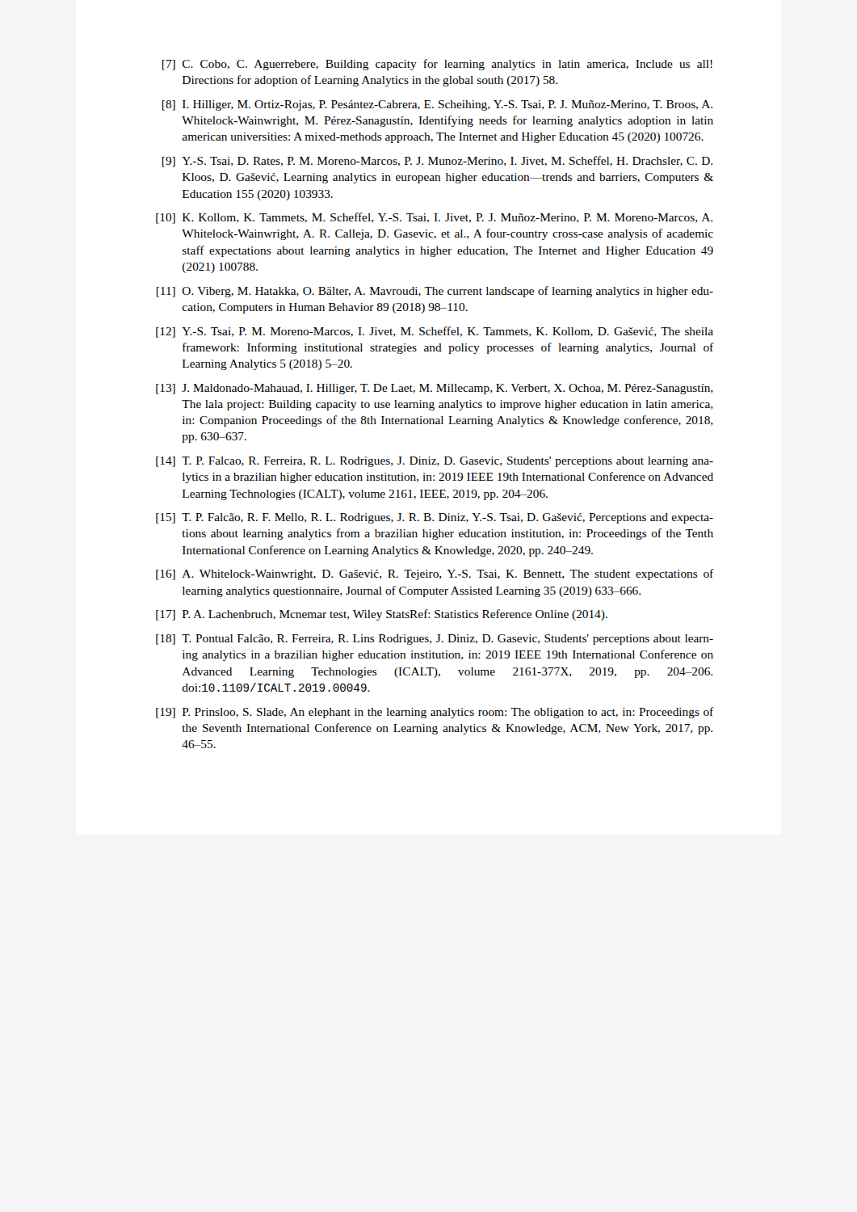[7] C. Cobo, C. Aguerrebere, Building capacity for learning analytics in latin america, Include us all! Directions for adoption of Learning Analytics in the global south (2017) 58.
[8] I. Hilliger, M. Ortiz-Rojas, P. Pesántez-Cabrera, E. Scheihing, Y.-S. Tsai, P. J. Muñoz-Merino, T. Broos, A. Whitelock-Wainwright, M. Pérez-Sanagustín, Identifying needs for learning analytics adoption in latin american universities: A mixed-methods approach, The Internet and Higher Education 45 (2020) 100726.
[9] Y.-S. Tsai, D. Rates, P. M. Moreno-Marcos, P. J. Munoz-Merino, I. Jivet, M. Scheffel, H. Drachsler, C. D. Kloos, D. Gašević, Learning analytics in european higher education—trends and barriers, Computers & Education 155 (2020) 103933.
[10] K. Kollom, K. Tammets, M. Scheffel, Y.-S. Tsai, I. Jivet, P. J. Muñoz-Merino, P. M. Moreno-Marcos, A. Whitelock-Wainwright, A. R. Calleja, D. Gasevic, et al., A four-country cross-case analysis of academic staff expectations about learning analytics in higher education, The Internet and Higher Education 49 (2021) 100788.
[11] O. Viberg, M. Hatakka, O. Bälter, A. Mavroudi, The current landscape of learning analytics in higher education, Computers in Human Behavior 89 (2018) 98–110.
[12] Y.-S. Tsai, P. M. Moreno-Marcos, I. Jivet, M. Scheffel, K. Tammets, K. Kollom, D. Gašević, The sheila framework: Informing institutional strategies and policy processes of learning analytics, Journal of Learning Analytics 5 (2018) 5–20.
[13] J. Maldonado-Mahauad, I. Hilliger, T. De Laet, M. Millecamp, K. Verbert, X. Ochoa, M. Pérez-Sanagustín, The lala project: Building capacity to use learning analytics to improve higher education in latin america, in: Companion Proceedings of the 8th International Learning Analytics & Knowledge conference, 2018, pp. 630–637.
[14] T. P. Falcao, R. Ferreira, R. L. Rodrigues, J. Diniz, D. Gasevic, Students' perceptions about learning analytics in a brazilian higher education institution, in: 2019 IEEE 19th International Conference on Advanced Learning Technologies (ICALT), volume 2161, IEEE, 2019, pp. 204–206.
[15] T. P. Falcão, R. F. Mello, R. L. Rodrigues, J. R. B. Diniz, Y.-S. Tsai, D. Gašević, Perceptions and expectations about learning analytics from a brazilian higher education institution, in: Proceedings of the Tenth International Conference on Learning Analytics & Knowledge, 2020, pp. 240–249.
[16] A. Whitelock-Wainwright, D. Gašević, R. Tejeiro, Y.-S. Tsai, K. Bennett, The student expectations of learning analytics questionnaire, Journal of Computer Assisted Learning 35 (2019) 633–666.
[17] P. A. Lachenbruch, Mcnemar test, Wiley StatsRef: Statistics Reference Online (2014).
[18] T. Pontual Falcão, R. Ferreira, R. Lins Rodrigues, J. Diniz, D. Gasevic, Students' perceptions about learning analytics in a brazilian higher education institution, in: 2019 IEEE 19th International Conference on Advanced Learning Technologies (ICALT), volume 2161-377X, 2019, pp. 204–206. doi:10.1109/ICALT.2019.00049.
[19] P. Prinsloo, S. Slade, An elephant in the learning analytics room: The obligation to act, in: Proceedings of the Seventh International Conference on Learning analytics & Knowledge, ACM, New York, 2017, pp. 46–55.